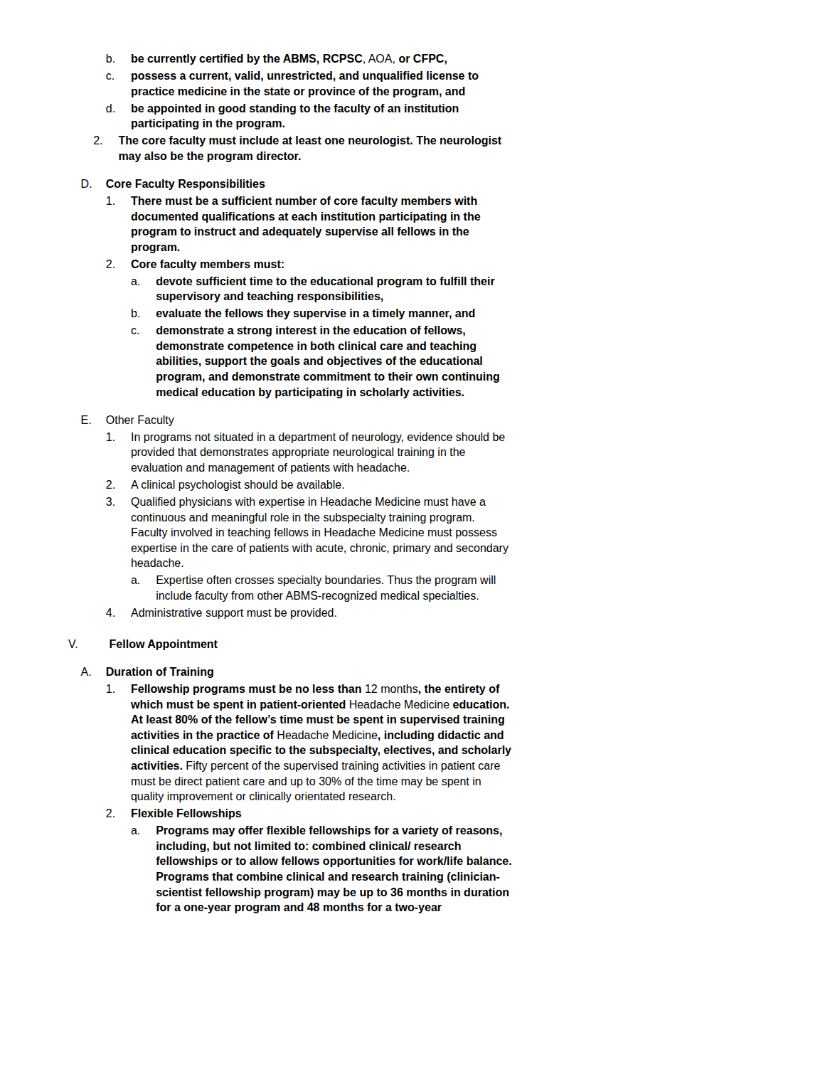b. be currently certified by the ABMS, RCPSC, AOA, or CFPC,
c. possess a current, valid, unrestricted, and unqualified license to practice medicine in the state or province of the program, and
d. be appointed in good standing to the faculty of an institution participating in the program.
2. The core faculty must include at least one neurologist. The neurologist may also be the program director.
D. Core Faculty Responsibilities
1. There must be a sufficient number of core faculty members with documented qualifications at each institution participating in the program to instruct and adequately supervise all fellows in the program.
2. Core faculty members must:
a. devote sufficient time to the educational program to fulfill their supervisory and teaching responsibilities,
b. evaluate the fellows they supervise in a timely manner, and
c. demonstrate a strong interest in the education of fellows, demonstrate competence in both clinical care and teaching abilities, support the goals and objectives of the educational program, and demonstrate commitment to their own continuing medical education by participating in scholarly activities.
E. Other Faculty
1. In programs not situated in a department of neurology, evidence should be provided that demonstrates appropriate neurological training in the evaluation and management of patients with headache.
2. A clinical psychologist should be available.
3. Qualified physicians with expertise in Headache Medicine must have a continuous and meaningful role in the subspecialty training program. Faculty involved in teaching fellows in Headache Medicine must possess expertise in the care of patients with acute, chronic, primary and secondary headache.
a. Expertise often crosses specialty boundaries. Thus the program will include faculty from other ABMS-recognized medical specialties.
4. Administrative support must be provided.
V. Fellow Appointment
A. Duration of Training
1. Fellowship programs must be no less than 12 months, the entirety of which must be spent in patient-oriented Headache Medicine education. At least 80% of the fellow’s time must be spent in supervised training activities in the practice of Headache Medicine, including didactic and clinical education specific to the subspecialty, electives, and scholarly activities. Fifty percent of the supervised training activities in patient care must be direct patient care and up to 30% of the time may be spent in quality improvement or clinically orientated research.
2. Flexible Fellowships
a. Programs may offer flexible fellowships for a variety of reasons, including, but not limited to: combined clinical/ research fellowships or to allow fellows opportunities for work/life balance. Programs that combine clinical and research training (clinician-scientist fellowship program) may be up to 36 months in duration for a one-year program and 48 months for a two-year